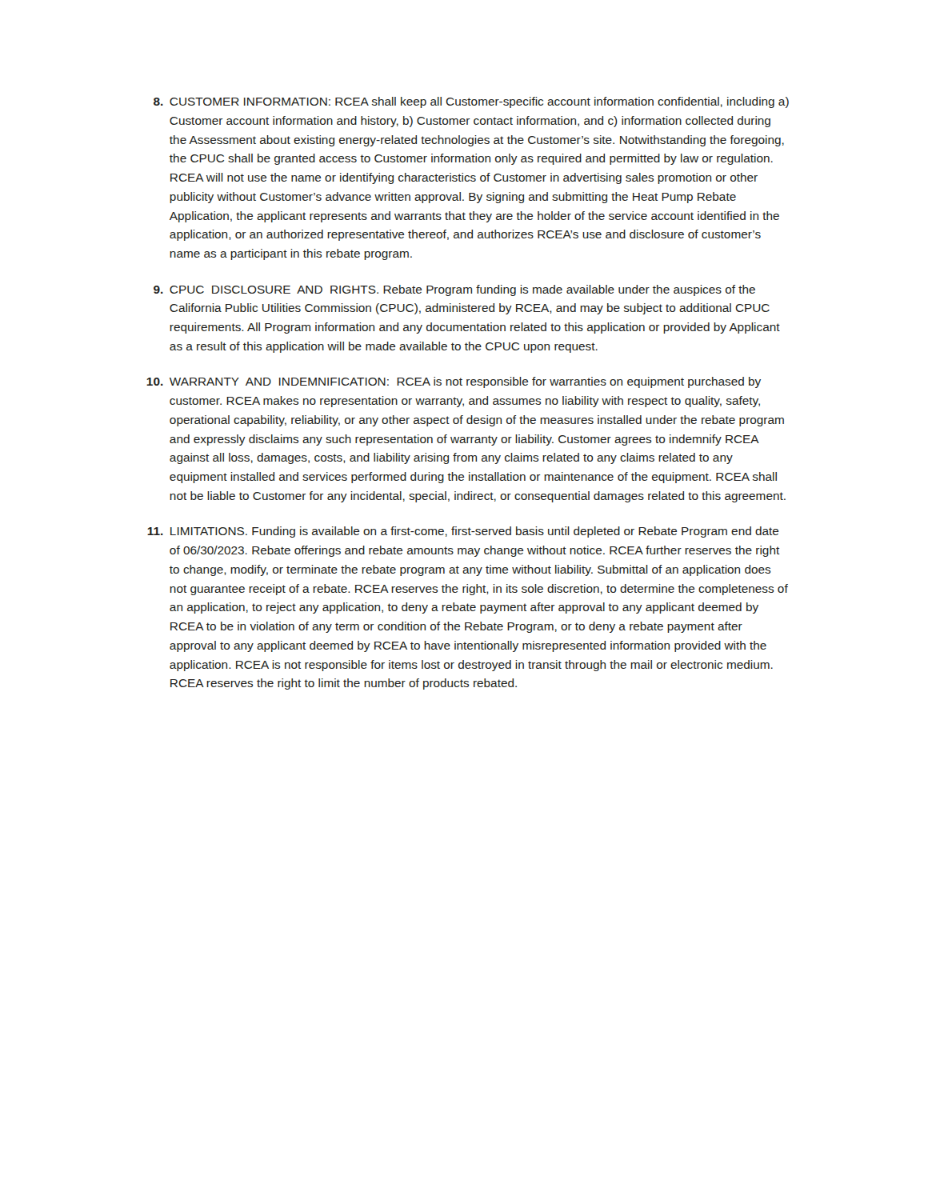CUSTOMER INFORMATION: RCEA shall keep all Customer-specific account information confidential, including a) Customer account information and history, b) Customer contact information, and c) information collected during the Assessment about existing energy-related technologies at the Customer’s site. Notwithstanding the foregoing, the CPUC shall be granted access to Customer information only as required and permitted by law or regulation. RCEA will not use the name or identifying characteristics of Customer in advertising sales promotion or other publicity without Customer’s advance written approval. By signing and submitting the Heat Pump Rebate Application, the applicant represents and warrants that they are the holder of the service account identified in the application, or an authorized representative thereof, and authorizes RCEA’s use and disclosure of customer’s name as a participant in this rebate program.
CPUC DISCLOSURE AND RIGHTS. Rebate Program funding is made available under the auspices of the California Public Utilities Commission (CPUC), administered by RCEA, and may be subject to additional CPUC requirements. All Program information and any documentation related to this application or provided by Applicant as a result of this application will be made available to the CPUC upon request.
WARRANTY AND INDEMNIFICATION: RCEA is not responsible for warranties on equipment purchased by customer. RCEA makes no representation or warranty, and assumes no liability with respect to quality, safety, operational capability, reliability, or any other aspect of design of the measures installed under the rebate program and expressly disclaims any such representation of warranty or liability. Customer agrees to indemnify RCEA against all loss, damages, costs, and liability arising from any claims related to any claims related to any equipment installed and services performed during the installation or maintenance of the equipment. RCEA shall not be liable to Customer for any incidental, special, indirect, or consequential damages related to this agreement.
LIMITATIONS. Funding is available on a first-come, first-served basis until depleted or Rebate Program end date of 06/30/2023. Rebate offerings and rebate amounts may change without notice. RCEA further reserves the right to change, modify, or terminate the rebate program at any time without liability. Submittal of an application does not guarantee receipt of a rebate. RCEA reserves the right, in its sole discretion, to determine the completeness of an application, to reject any application, to deny a rebate payment after approval to any applicant deemed by RCEA to be in violation of any term or condition of the Rebate Program, or to deny a rebate payment after approval to any applicant deemed by RCEA to have intentionally misrepresented information provided with the application. RCEA is not responsible for items lost or destroyed in transit through the mail or electronic medium. RCEA reserves the right to limit the number of products rebated.